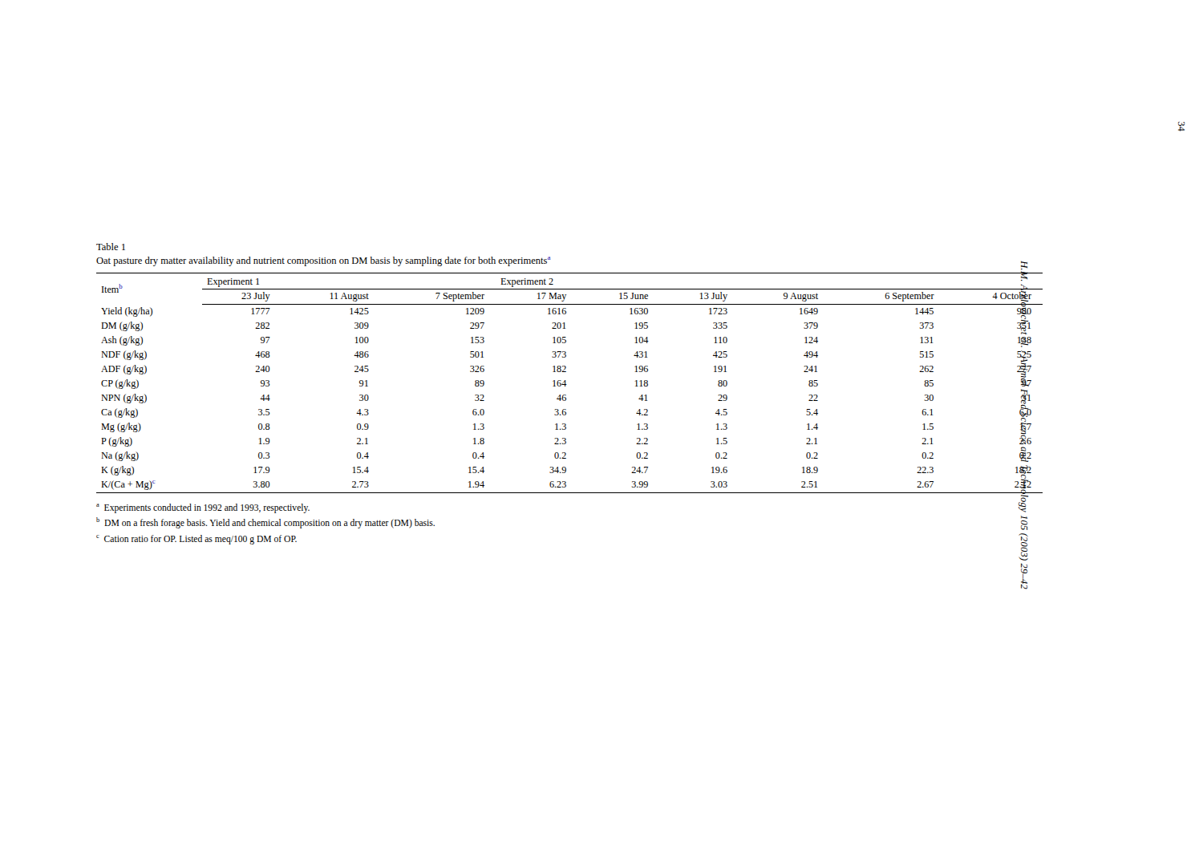34
H.M. Arelovich et al. / Animal Feed Science and Technology 105 (2003) 29–42
Table 1 Oat pasture dry matter availability and nutrient composition on DM basis by sampling date for both experimentsa
| Item b | Experiment 1 | Experiment 2 |
| --- | --- | --- |
| 23 July | 11 August | 7 September | 17 May | 15 June | 13 July | 9 August | 6 September | 4 October |
| Yield (kg/ha) | 1777 | 1425 | 1209 | 1616 | 1630 | 1723 | 1649 | 1445 | 980 |
| DM (g/kg) | 282 | 309 | 297 | 201 | 195 | 335 | 379 | 373 | 351 |
| Ash (g/kg) | 97 | 100 | 153 | 105 | 104 | 110 | 124 | 131 | 138 |
| NDF (g/kg) | 468 | 486 | 501 | 373 | 431 | 425 | 494 | 515 | 525 |
| ADF (g/kg) | 240 | 245 | 326 | 182 | 196 | 191 | 241 | 262 | 277 |
| CP (g/kg) | 93 | 91 | 89 | 164 | 118 | 80 | 85 | 85 | 97 |
| NPN (g/kg) | 44 | 30 | 32 | 46 | 41 | 29 | 22 | 30 | 31 |
| Ca (g/kg) | 3.5 | 4.3 | 6.0 | 3.6 | 4.2 | 4.5 | 5.4 | 6.1 | 6.0 |
| Mg (g/kg) | 0.8 | 0.9 | 1.3 | 1.3 | 1.3 | 1.3 | 1.4 | 1.5 | 1.7 |
| P (g/kg) | 1.9 | 2.1 | 1.8 | 2.3 | 2.2 | 1.5 | 2.1 | 2.1 | 2.6 |
| Na (g/kg) | 0.3 | 0.4 | 0.4 | 0.2 | 0.2 | 0.2 | 0.2 | 0.2 | 0.2 |
| K (g/kg) | 17.9 | 15.4 | 15.4 | 34.9 | 24.7 | 19.6 | 18.9 | 22.3 | 18.2 |
| K/(Ca + Mg) c | 3.80 | 2.73 | 1.94 | 6.23 | 3.99 | 3.03 | 2.51 | 2.67 | 2.12 |
a Experiments conducted in 1992 and 1993, respectively.
b DM on a fresh forage basis. Yield and chemical composition on a dry matter (DM) basis.
c Cation ratio for OP. Listed as meq/100 g DM of OP.